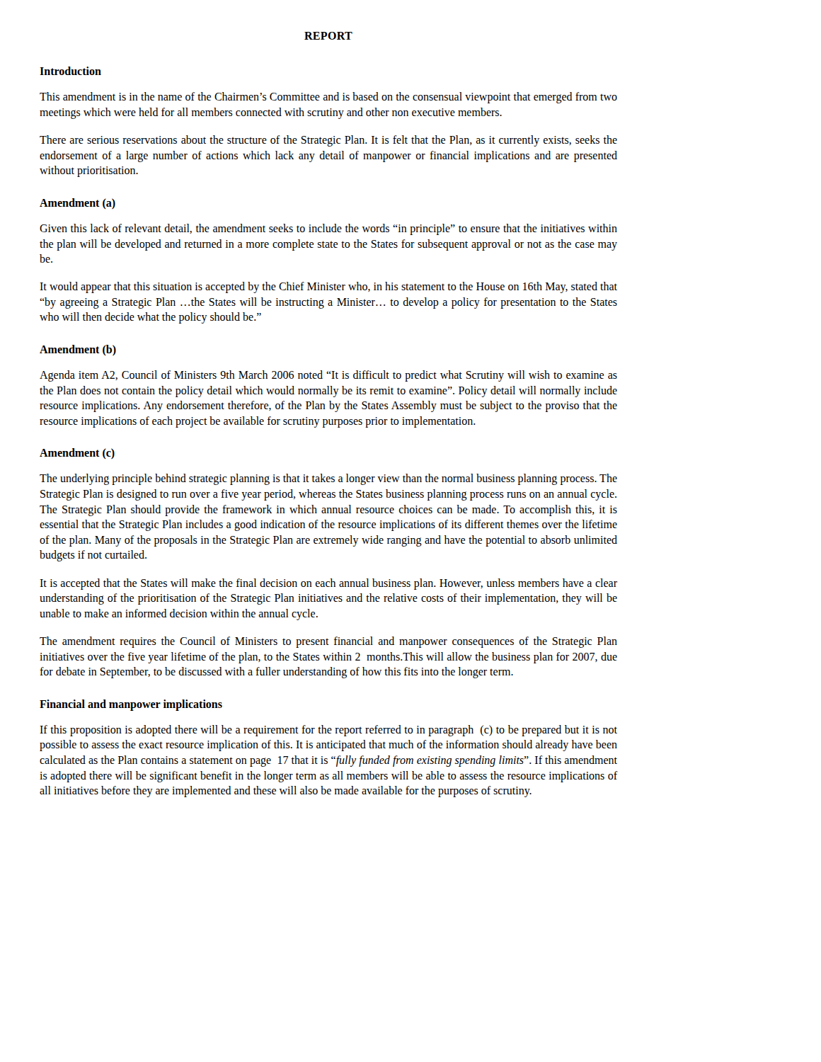REPORT
Introduction
This amendment is in the name of the Chairmen’s Committee and is based on the consensual viewpoint that emerged from two meetings which were held for all members connected with scrutiny and other non executive members.
There are serious reservations about the structure of the Strategic Plan. It is felt that the Plan, as it currently exists, seeks the endorsement of a large number of actions which lack any detail of manpower or financial implications and are presented without prioritisation.
Amendment (a)
Given this lack of relevant detail, the amendment seeks to include the words “in principle” to ensure that the initiatives within the plan will be developed and returned in a more complete state to the States for subsequent approval or not as the case may be.
It would appear that this situation is accepted by the Chief Minister who, in his statement to the House on 16th May, stated that “by agreeing a Strategic Plan …the States will be instructing a Minister… to develop a policy for presentation to the States who will then decide what the policy should be.”
Amendment (b)
Agenda item A2, Council of Ministers 9th March 2006 noted “It is difficult to predict what Scrutiny will wish to examine as the Plan does not contain the policy detail which would normally be its remit to examine”. Policy detail will normally include resource implications. Any endorsement therefore, of the Plan by the States Assembly must be subject to the proviso that the resource implications of each project be available for scrutiny purposes prior to implementation.
Amendment (c)
The underlying principle behind strategic planning is that it takes a longer view than the normal business planning process. The Strategic Plan is designed to run over a five year period, whereas the States business planning process runs on an annual cycle. The Strategic Plan should provide the framework in which annual resource choices can be made. To accomplish this, it is essential that the Strategic Plan includes a good indication of the resource implications of its different themes over the lifetime of the plan. Many of the proposals in the Strategic Plan are extremely wide ranging and have the potential to absorb unlimited budgets if not curtailed.
It is accepted that the States will make the final decision on each annual business plan. However, unless members have a clear understanding of the prioritisation of the Strategic Plan initiatives and the relative costs of their implementation, they will be unable to make an informed decision within the annual cycle.
The amendment requires the Council of Ministers to present financial and manpower consequences of the Strategic Plan initiatives over the five year lifetime of the plan, to the States within 2 months.This will allow the business plan for 2007, due for debate in September, to be discussed with a fuller understanding of how this fits into the longer term.
Financial and manpower implications
If this proposition is adopted there will be a requirement for the report referred to in paragraph (c) to be prepared but it is not possible to assess the exact resource implication of this. It is anticipated that much of the information should already have been calculated as the Plan contains a statement on page 17 that it is “fully funded from existing spending limits”. If this amendment is adopted there will be significant benefit in the longer term as all members will be able to assess the resource implications of all initiatives before they are implemented and these will also be made available for the purposes of scrutiny.